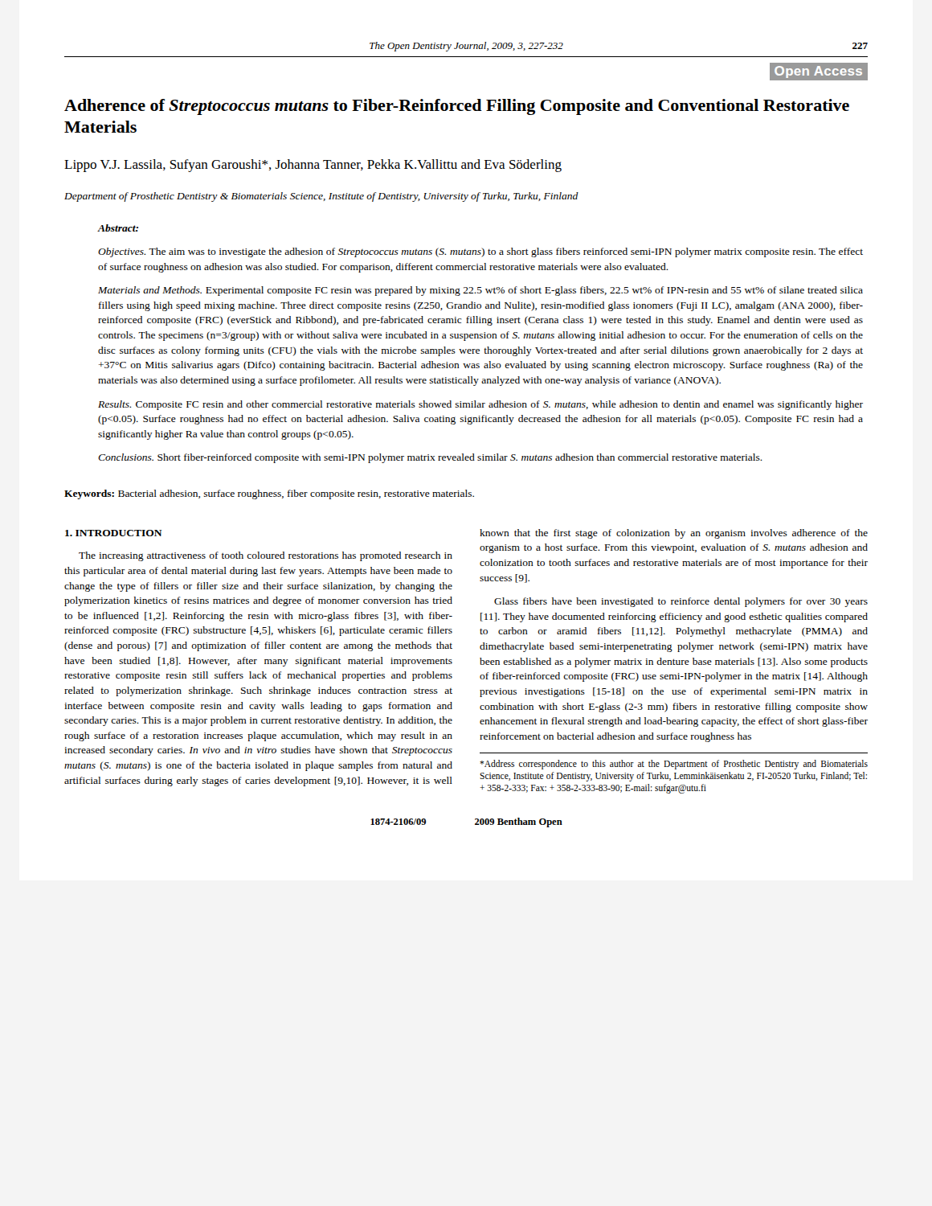The Open Dentistry Journal, 2009, 3, 227-232 227
Open Access
Adherence of Streptococcus mutans to Fiber-Reinforced Filling Composite and Conventional Restorative Materials
Lippo V.J. Lassila, Sufyan Garoushi*, Johanna Tanner, Pekka K.Vallittu and Eva Söderling
Department of Prosthetic Dentistry & Biomaterials Science, Institute of Dentistry, University of Turku, Turku, Finland
Abstract:
Objectives. The aim was to investigate the adhesion of Streptococcus mutans (S. mutans) to a short glass fibers reinforced semi-IPN polymer matrix composite resin. The effect of surface roughness on adhesion was also studied. For comparison, different commercial restorative materials were also evaluated.
Materials and Methods. Experimental composite FC resin was prepared by mixing 22.5 wt% of short E-glass fibers, 22.5 wt% of IPN-resin and 55 wt% of silane treated silica fillers using high speed mixing machine. Three direct composite resins (Z250, Grandio and Nulite), resin-modified glass ionomers (Fuji II LC), amalgam (ANA 2000), fiber-reinforced composite (FRC) (everStick and Ribbond), and pre-fabricated ceramic filling insert (Cerana class 1) were tested in this study. Enamel and dentin were used as controls. The specimens (n=3/group) with or without saliva were incubated in a suspension of S. mutans allowing initial adhesion to occur. For the enumeration of cells on the disc surfaces as colony forming units (CFU) the vials with the microbe samples were thoroughly Vortex-treated and after serial dilutions grown anaerobically for 2 days at +37°C on Mitis salivarius agars (Difco) containing bacitracin. Bacterial adhesion was also evaluated by using scanning electron microscopy. Surface roughness (Ra) of the materials was also determined using a surface profilometer. All results were statistically analyzed with one-way analysis of variance (ANOVA).
Results. Composite FC resin and other commercial restorative materials showed similar adhesion of S. mutans, while adhesion to dentin and enamel was significantly higher (p<0.05). Surface roughness had no effect on bacterial adhesion. Saliva coating significantly decreased the adhesion for all materials (p<0.05). Composite FC resin had a significantly higher Ra value than control groups (p<0.05).
Conclusions. Short fiber-reinforced composite with semi-IPN polymer matrix revealed similar S. mutans adhesion than commercial restorative materials.
Keywords: Bacterial adhesion, surface roughness, fiber composite resin, restorative materials.
1. INTRODUCTION
The increasing attractiveness of tooth coloured restorations has promoted research in this particular area of dental material during last few years. Attempts have been made to change the type of fillers or filler size and their surface silanization, by changing the polymerization kinetics of resins matrices and degree of monomer conversion has tried to be influenced [1,2]. Reinforcing the resin with micro-glass fibres [3], with fiber-reinforced composite (FRC) substructure [4,5], whiskers [6], particulate ceramic fillers (dense and porous) [7] and optimization of filler content are among the methods that have been studied [1,8]. However, after many significant material improvements restorative composite resin still suffers lack of mechanical properties and problems related to polymerization shrinkage. Such shrinkage induces contraction stress at interface between composite resin and cavity walls leading to gaps formation and secondary caries. This is a major problem in current restorative dentistry. In addition, the rough surface of a restoration increases plaque accumulation, which may result in an increased secondary caries. In vivo and in vitro studies have shown that Streptococcus mutans (S. mutans) is one of the bacteria isolated in plaque samples from natural and artificial surfaces during early stages of caries development [9,10]. However, it is well known that the first stage of colonization by an organism involves adherence of the organism to a host surface. From this viewpoint, evaluation of S. mutans adhesion and colonization to tooth surfaces and restorative materials are of most importance for their success [9].
Glass fibers have been investigated to reinforce dental polymers for over 30 years [11]. They have documented reinforcing efficiency and good esthetic qualities compared to carbon or aramid fibers [11,12]. Polymethyl methacrylate (PMMA) and dimethacrylate based semi-interpenetrating polymer network (semi-IPN) matrix have been established as a polymer matrix in denture base materials [13]. Also some products of fiber-reinforced composite (FRC) use semi-IPN-polymer in the matrix [14]. Although previous investigations [15-18] on the use of experimental semi-IPN matrix in combination with short E-glass (2-3 mm) fibers in restorative filling composite show enhancement in flexural strength and load-bearing capacity, the effect of short glass-fiber reinforcement on bacterial adhesion and surface roughness has
*Address correspondence to this author at the Department of Prosthetic Dentistry and Biomaterials Science, Institute of Dentistry, University of Turku, Lemminkäisenkatu 2, FI-20520 Turku, Finland; Tel: + 358-2-333; Fax: + 358-2-333-83-90; E-mail: sufgar@utu.fi
1874-2106/09 2009 Bentham Open